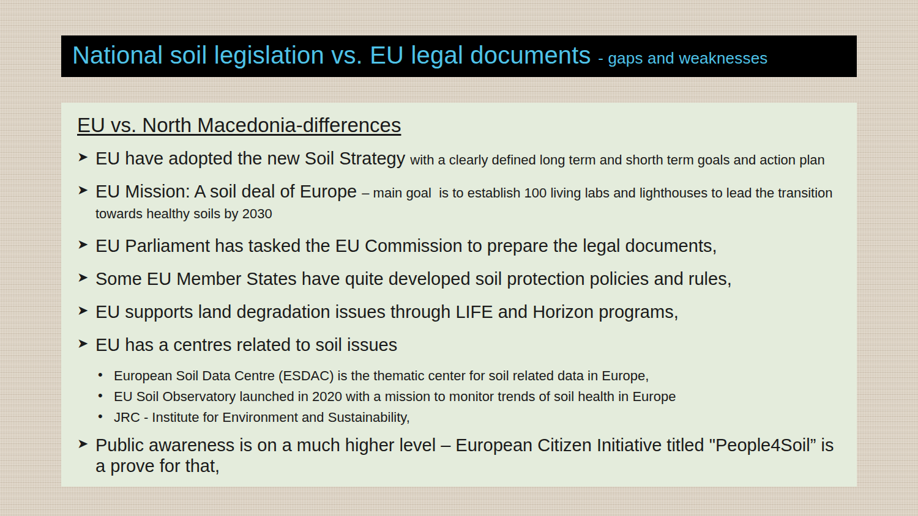National soil legislation vs. EU legal documents - gaps and weaknesses
EU vs. North Macedonia-differences
EU have adopted the new Soil Strategy with a clearly defined long term and shorth term goals and action plan
EU Mission: A soil deal of Europe – main goal is to establish 100 living labs and lighthouses to lead the transition towards healthy soils by 2030
EU Parliament has tasked the EU Commission to prepare the legal documents,
Some EU Member States have quite developed soil protection policies and rules,
EU supports land degradation issues through LIFE and Horizon programs,
EU has a centres related to soil issues
European Soil Data Centre (ESDAC) is the thematic center for soil related data in Europe,
EU Soil Observatory launched in 2020 with a mission to monitor trends of soil health in Europe
JRC - Institute for Environment and Sustainability,
Public awareness is on a much higher level – European Citizen Initiative titled "People4Soil” is a prove for that,